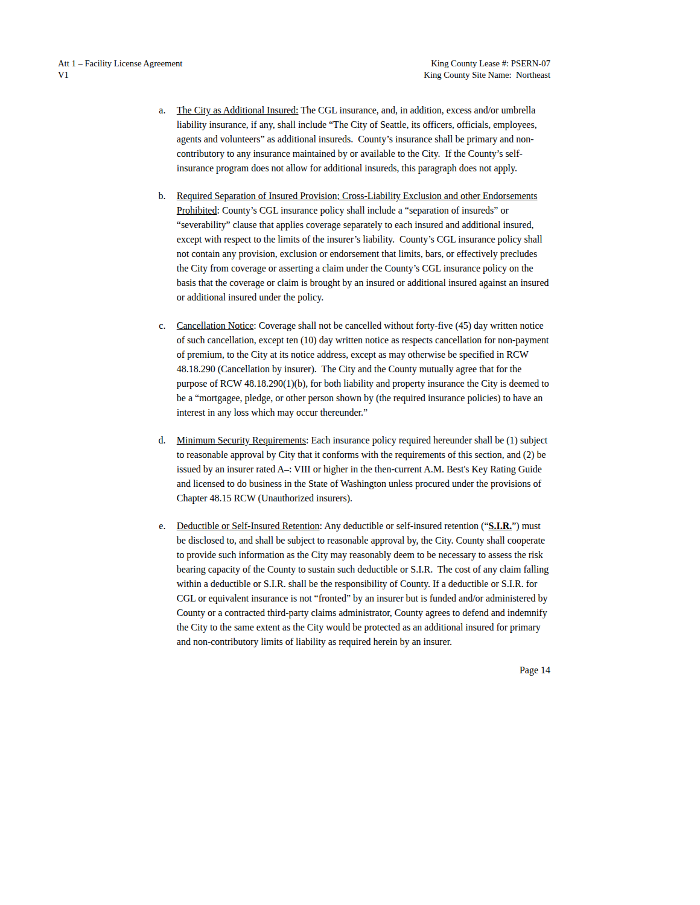Att 1 – Facility License Agreement
V1
King County Lease #: PSERN-07
King County Site Name: Northeast
The City as Additional Insured: The CGL insurance, and, in addition, excess and/or umbrella liability insurance, if any, shall include “The City of Seattle, its officers, officials, employees, agents and volunteers” as additional insureds. County’s insurance shall be primary and non-contributory to any insurance maintained by or available to the City. If the County’s self-insurance program does not allow for additional insureds, this paragraph does not apply.
Required Separation of Insured Provision; Cross-Liability Exclusion and other Endorsements Prohibited: County’s CGL insurance policy shall include a “separation of insureds” or “severability” clause that applies coverage separately to each insured and additional insured, except with respect to the limits of the insurer’s liability. County’s CGL insurance policy shall not contain any provision, exclusion or endorsement that limits, bars, or effectively precludes the City from coverage or asserting a claim under the County’s CGL insurance policy on the basis that the coverage or claim is brought by an insured or additional insured against an insured or additional insured under the policy.
Cancellation Notice: Coverage shall not be cancelled without forty-five (45) day written notice of such cancellation, except ten (10) day written notice as respects cancellation for non-payment of premium, to the City at its notice address, except as may otherwise be specified in RCW 48.18.290 (Cancellation by insurer). The City and the County mutually agree that for the purpose of RCW 48.18.290(1)(b), for both liability and property insurance the City is deemed to be a “mortgagee, pledge, or other person shown by (the required insurance policies) to have an interest in any loss which may occur thereunder.”
Minimum Security Requirements: Each insurance policy required hereunder shall be (1) subject to reasonable approval by City that it conforms with the requirements of this section, and (2) be issued by an insurer rated A–: VIII or higher in the then-current A.M. Best's Key Rating Guide and licensed to do business in the State of Washington unless procured under the provisions of Chapter 48.15 RCW (Unauthorized insurers).
Deductible or Self-Insured Retention: Any deductible or self-insured retention (“S.I.R.”) must be disclosed to, and shall be subject to reasonable approval by, the City. County shall cooperate to provide such information as the City may reasonably deem to be necessary to assess the risk bearing capacity of the County to sustain such deductible or S.I.R. The cost of any claim falling within a deductible or S.I.R. shall be the responsibility of County. If a deductible or S.I.R. for CGL or equivalent insurance is not “fronted” by an insurer but is funded and/or administered by County or a contracted third-party claims administrator, County agrees to defend and indemnify the City to the same extent as the City would be protected as an additional insured for primary and non-contributory limits of liability as required herein by an insurer.
Page 14